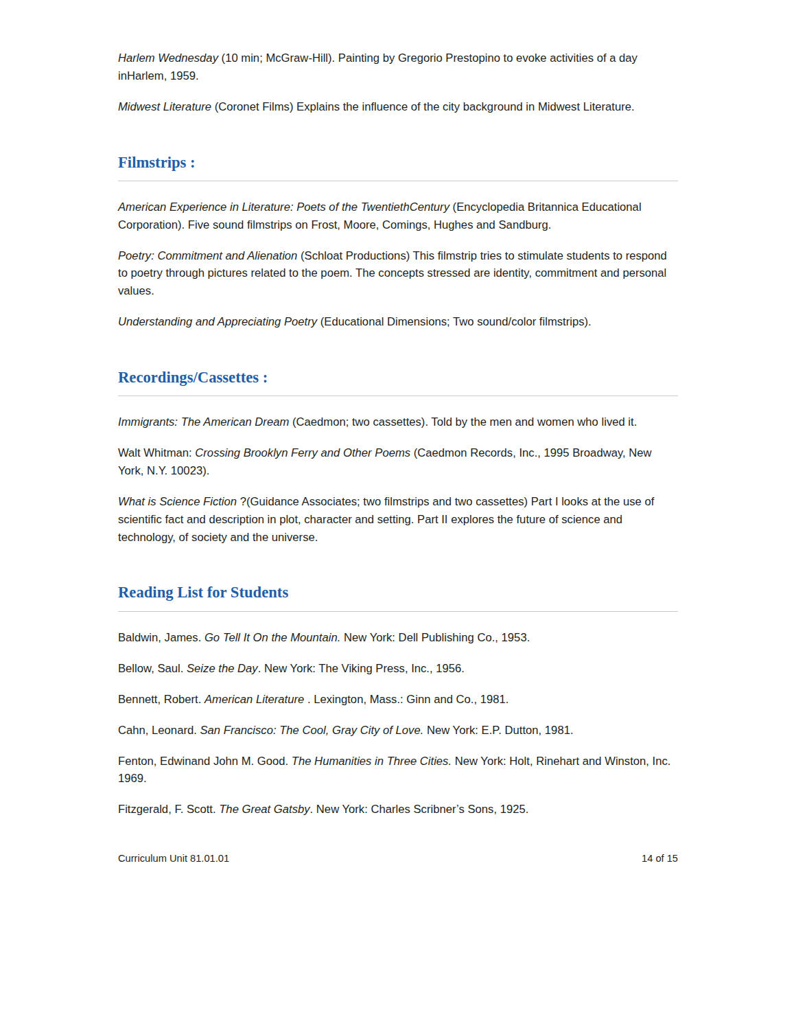Harlem Wednesday (10 min; McGraw-Hill). Painting by Gregorio Prestopino to evoke activities of a day inHarlem, 1959.
Midwest Literature (Coronet Films) Explains the influence of the city background in Midwest Literature.
Filmstrips :
American Experience in Literature: Poets of the TwentiethCentury (Encyclopedia Britannica Educational Corporation). Five sound filmstrips on Frost, Moore, Comings, Hughes and Sandburg.
Poetry: Commitment and Alienation (Schloat Productions) This filmstrip tries to stimulate students to respond to poetry through pictures related to the poem. The concepts stressed are identity, commitment and personal values.
Understanding and Appreciating Poetry (Educational Dimensions; Two sound/color filmstrips).
Recordings/Cassettes :
Immigrants: The American Dream (Caedmon; two cassettes). Told by the men and women who lived it.
Walt Whitman: Crossing Brooklyn Ferry and Other Poems (Caedmon Records, Inc., 1995 Broadway, New York, N.Y. 10023).
What is Science Fiction ?(Guidance Associates; two filmstrips and two cassettes) Part I looks at the use of scientific fact and description in plot, character and setting. Part II explores the future of science and technology, of society and the universe.
Reading List for Students
Baldwin, James. Go Tell It On the Mountain. New York: Dell Publishing Co., 1953.
Bellow, Saul. Seize the Day. New York: The Viking Press, Inc., 1956.
Bennett, Robert. American Literature . Lexington, Mass.: Ginn and Co., 1981.
Cahn, Leonard. San Francisco: The Cool, Gray City of Love. New York: E.P. Dutton, 1981.
Fenton, Edwinand John M. Good. The Humanities in Three Cities. New York: Holt, Rinehart and Winston, Inc. 1969.
Fitzgerald, F. Scott. The Great Gatsby. New York: Charles Scribner’s Sons, 1925.
Curriculum Unit 81.01.01 14 of 15